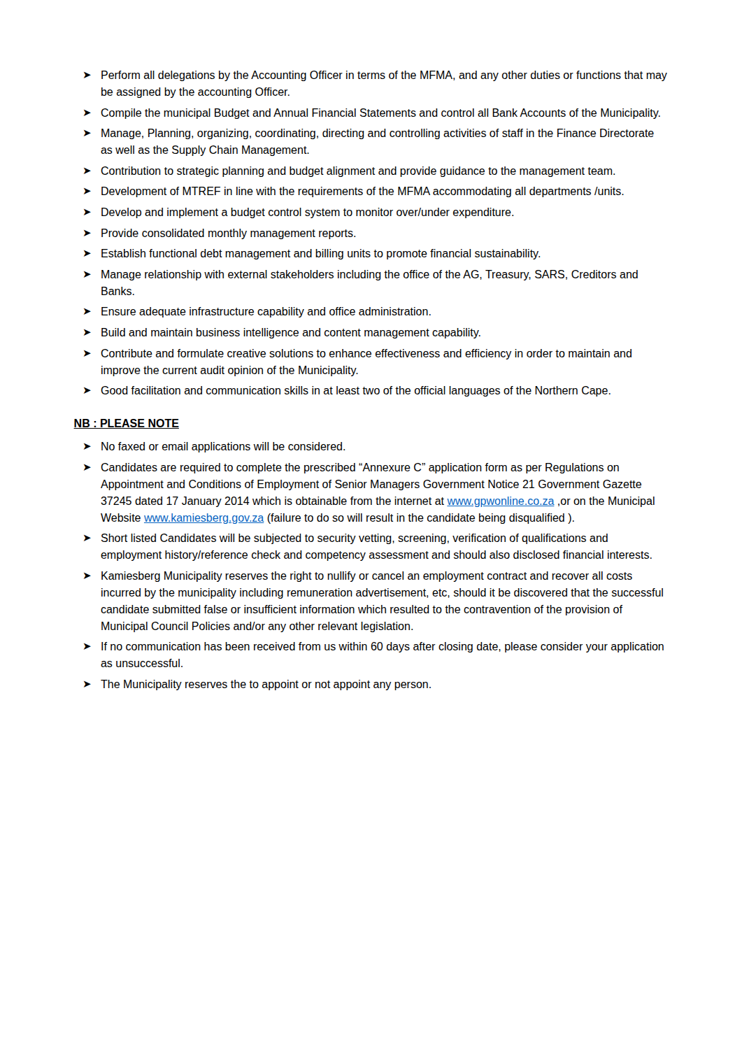Perform all delegations by the Accounting Officer in terms of the MFMA, and any other duties or functions that may be assigned by the accounting Officer.
Compile the municipal Budget and Annual Financial Statements and control all Bank Accounts of the Municipality.
Manage, Planning, organizing, coordinating, directing and controlling activities of staff in the Finance Directorate as well as the Supply Chain Management.
Contribution to strategic planning and budget alignment and provide guidance to the management team.
Development of MTREF in line with the requirements of the MFMA accommodating all departments /units.
Develop and implement a budget control system to monitor over/under expenditure.
Provide consolidated monthly management reports.
Establish functional debt management and billing units to promote financial sustainability.
Manage relationship with external stakeholders including the office of the AG, Treasury, SARS, Creditors and Banks.
Ensure adequate infrastructure capability and office administration.
Build and maintain business intelligence and content management capability.
Contribute and formulate creative solutions to enhance effectiveness and efficiency in order to maintain and improve the current audit opinion of the Municipality.
Good facilitation and communication skills in at least two of the official languages of the Northern Cape.
NB : PLEASE NOTE
No faxed or email applications will be considered.
Candidates are required to complete the prescribed “Annexure C” application form as per Regulations on Appointment and Conditions of Employment of Senior Managers Government Notice 21 Government Gazette 37245 dated 17 January 2014 which is obtainable from the internet at www.gpwonline.co.za ,or on the Municipal Website www.kamiesberg.gov.za (failure to do so will result in the candidate being disqualified ).
Short listed Candidates will be subjected to security vetting, screening, verification of qualifications and employment history/reference check and competency assessment and should also disclosed financial interests.
Kamiesberg Municipality reserves the right to nullify or cancel an employment contract and recover all costs incurred by the municipality including remuneration advertisement, etc, should it be discovered that the successful candidate submitted false or insufficient information which resulted to the contravention of the provision of Municipal Council Policies and/or any other relevant legislation.
If no communication has been received from us within 60 days after closing date, please consider your application as unsuccessful.
The Municipality reserves the to appoint or not appoint any person.